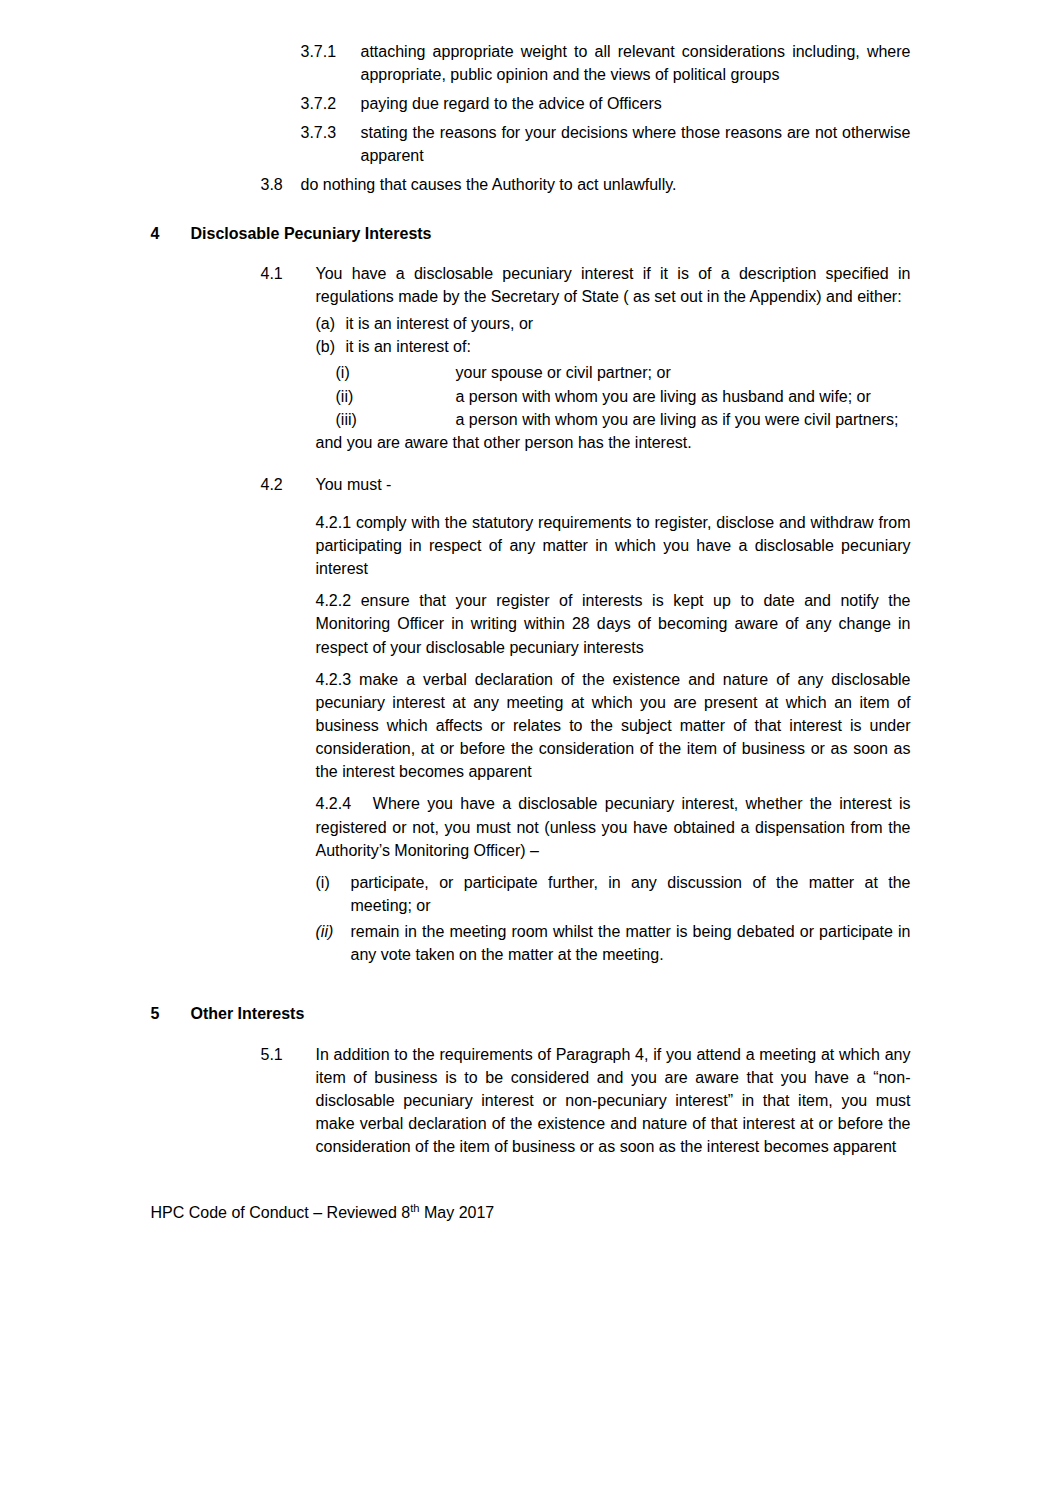3.7.1
attaching appropriate weight to all relevant considerations including, where appropriate, public opinion and the views of political groups
3.7.2
paying due regard to the advice of Officers
3.7.3
stating the reasons for your decisions where those reasons are not otherwise apparent
3.8
do nothing that causes the Authority to act unlawfully.
4
Disclosable Pecuniary Interests
4.1
You have a disclosable pecuniary interest if it is of a description specified in regulations made by the Secretary of State ( as set out in the Appendix) and either:
(a)
it is an interest of yours, or
(b)
it is an interest of:
(i)
your spouse or civil partner; or
(ii)
a person with whom you are living as husband and wife; or
(iii)
a person with whom you are living as if you were civil partners;
and you are aware that other person has the interest.
4.2
You must -
4.2.1 comply with the statutory requirements to register, disclose and withdraw from participating in respect of any matter in which you have a disclosable pecuniary interest
4.2.2 ensure that your register of interests is kept up to date and notify the Monitoring Officer in writing within 28 days of becoming aware of any change in respect of your disclosable pecuniary interests
4.2.3 make a verbal declaration of the existence and nature of any disclosable pecuniary interest at any meeting at which you are present at which an item of business which affects or relates to the subject matter of that interest is under consideration, at or before the consideration of the item of business or as soon as the interest becomes apparent
4.2.4 Where you have a disclosable pecuniary interest, whether the interest is registered or not, you must not (unless you have obtained a dispensation from the Authority’s Monitoring Officer) –
(i)
participate, or participate further, in any discussion of the matter at the meeting; or
(ii)
remain in the meeting room whilst the matter is being debated or participate in any vote taken on the matter at the meeting.
5
Other Interests
5.1
In addition to the requirements of Paragraph 4, if you attend a meeting at which any item of business is to be considered and you are aware that you have a “non-disclosable pecuniary interest or non-pecuniary interest” in that item, you must make verbal declaration of the existence and nature of that interest at or before the consideration of the item of business or as soon as the interest becomes apparent
HPC Code of Conduct – Reviewed 8th May 2017